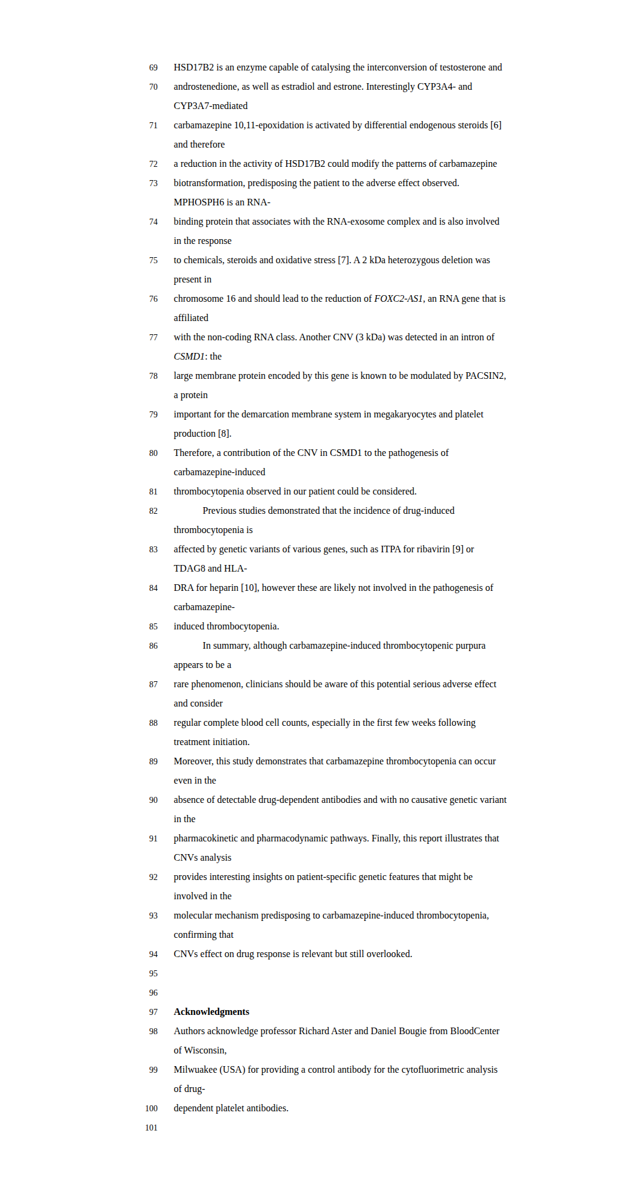69 HSD17B2 is an enzyme capable of catalysing the interconversion of testosterone and
70 androstenedione, as well as estradiol and estrone. Interestingly CYP3A4- and CYP3A7-mediated
71 carbamazepine 10,11-epoxidation is activated by differential endogenous steroids [6] and therefore
72 a reduction in the activity of HSD17B2 could modify the patterns of carbamazepine
73 biotransformation, predisposing the patient to the adverse effect observed. MPHOSPH6 is an RNA-
74 binding protein that associates with the RNA-exosome complex and is also involved in the response
75 to chemicals, steroids and oxidative stress [7]. A 2 kDa heterozygous deletion was present in
76 chromosome 16 and should lead to the reduction of FOXC2-AS1, an RNA gene that is affiliated
77 with the non-coding RNA class. Another CNV (3 kDa) was detected in an intron of CSMD1: the
78 large membrane protein encoded by this gene is known to be modulated by PACSIN2, a protein
79 important for the demarcation membrane system in megakaryocytes and platelet production [8].
80 Therefore, a contribution of the CNV in CSMD1 to the pathogenesis of carbamazepine-induced
81 thrombocytopenia observed in our patient could be considered.
82 Previous studies demonstrated that the incidence of drug-induced thrombocytopenia is
83 affected by genetic variants of various genes, such as ITPA for ribavirin [9] or TDAG8 and HLA-
84 DRA for heparin [10], however these are likely not involved in the pathogenesis of carbamazepine-
85 induced thrombocytopenia.
86 In summary, although carbamazepine-induced thrombocytopenic purpura appears to be a
87 rare phenomenon, clinicians should be aware of this potential serious adverse effect and consider
88 regular complete blood cell counts, especially in the first few weeks following treatment initiation.
89 Moreover, this study demonstrates that carbamazepine thrombocytopenia can occur even in the
90 absence of detectable drug-dependent antibodies and with no causative genetic variant in the
91 pharmacokinetic and pharmacodynamic pathways. Finally, this report illustrates that CNVs analysis
92 provides interesting insights on patient-specific genetic features that might be involved in the
93 molecular mechanism predisposing to carbamazepine-induced thrombocytopenia, confirming that
94 CNVs effect on drug response is relevant but still overlooked.
95
96
97 Acknowledgments
98 Authors acknowledge professor Richard Aster and Daniel Bougie from BloodCenter of Wisconsin,
99 Milwuakee (USA) for providing a control antibody for the cytofluorimetric analysis of drug-
100 dependent platelet antibodies.
101